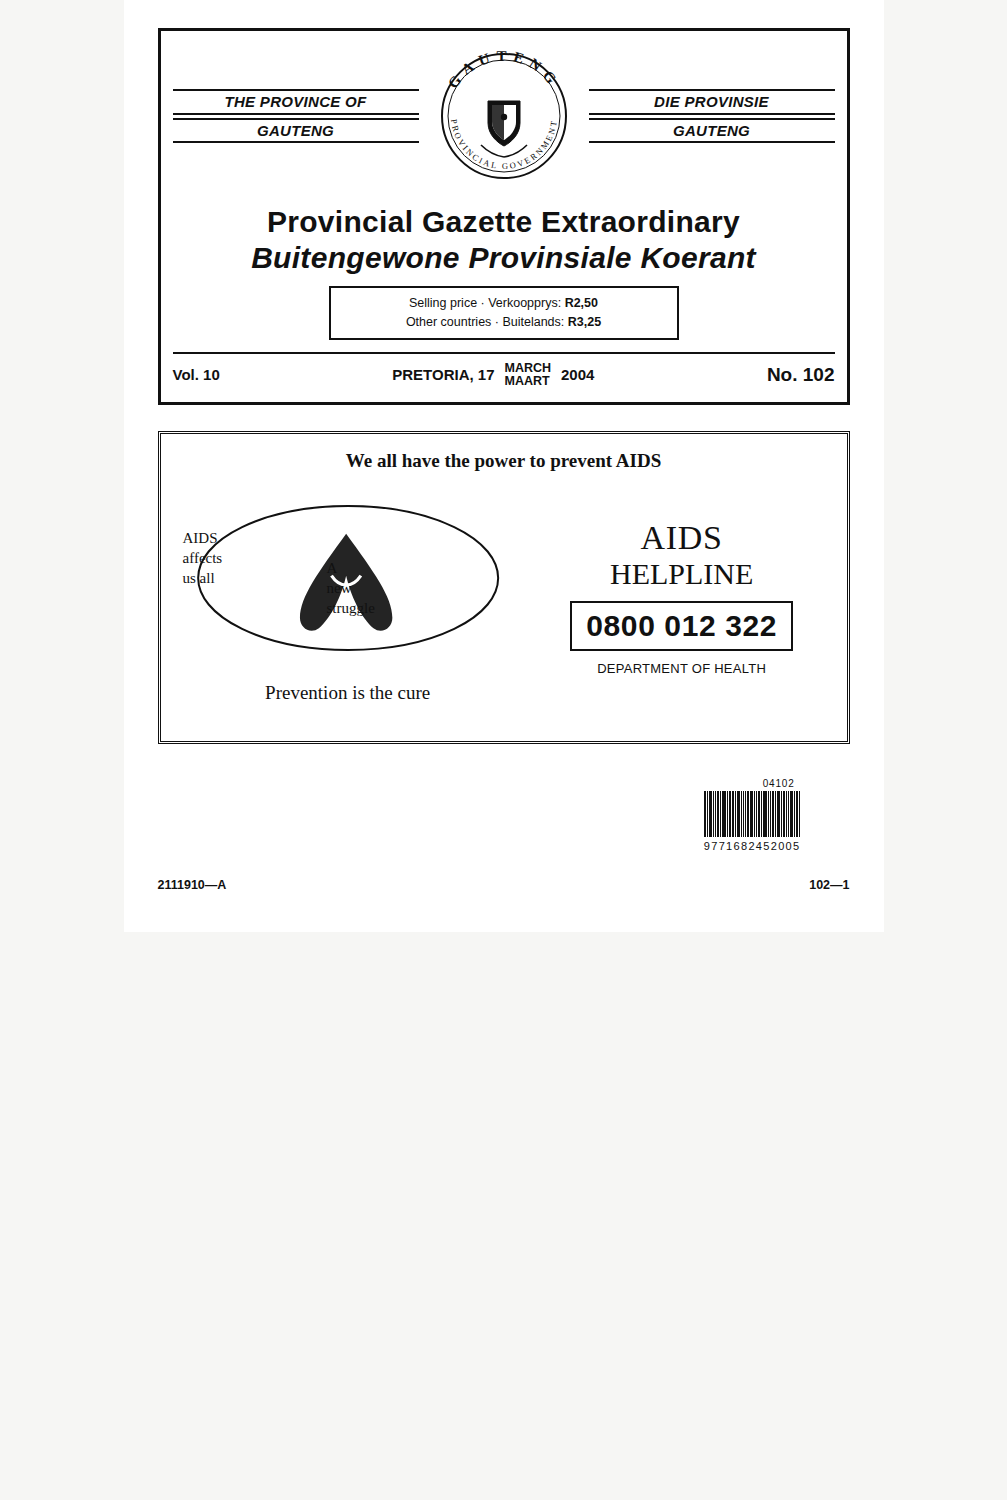The Province of
Gauteng
GAUTENG PROVINCIAL GOVERNMENT
Die Provinsie
Gauteng
Provincial Gazette Extraordinary
Buitengewone Provinsiale Koerant
Selling price · Verkoopprys: R2,50
Other countries · Buitelands: R3,25
Vol. 10
PRETORIA, 17 MARCH
MAART 2004
No. 102
We all have the power to prevent AIDS
AIDS affects us all A new struggle
Prevention is the cure
AIDS
HELPLINE
0800 012 322
DEPARTMENT OF HEALTH
04102
9771682452005
2111910—A
102—1